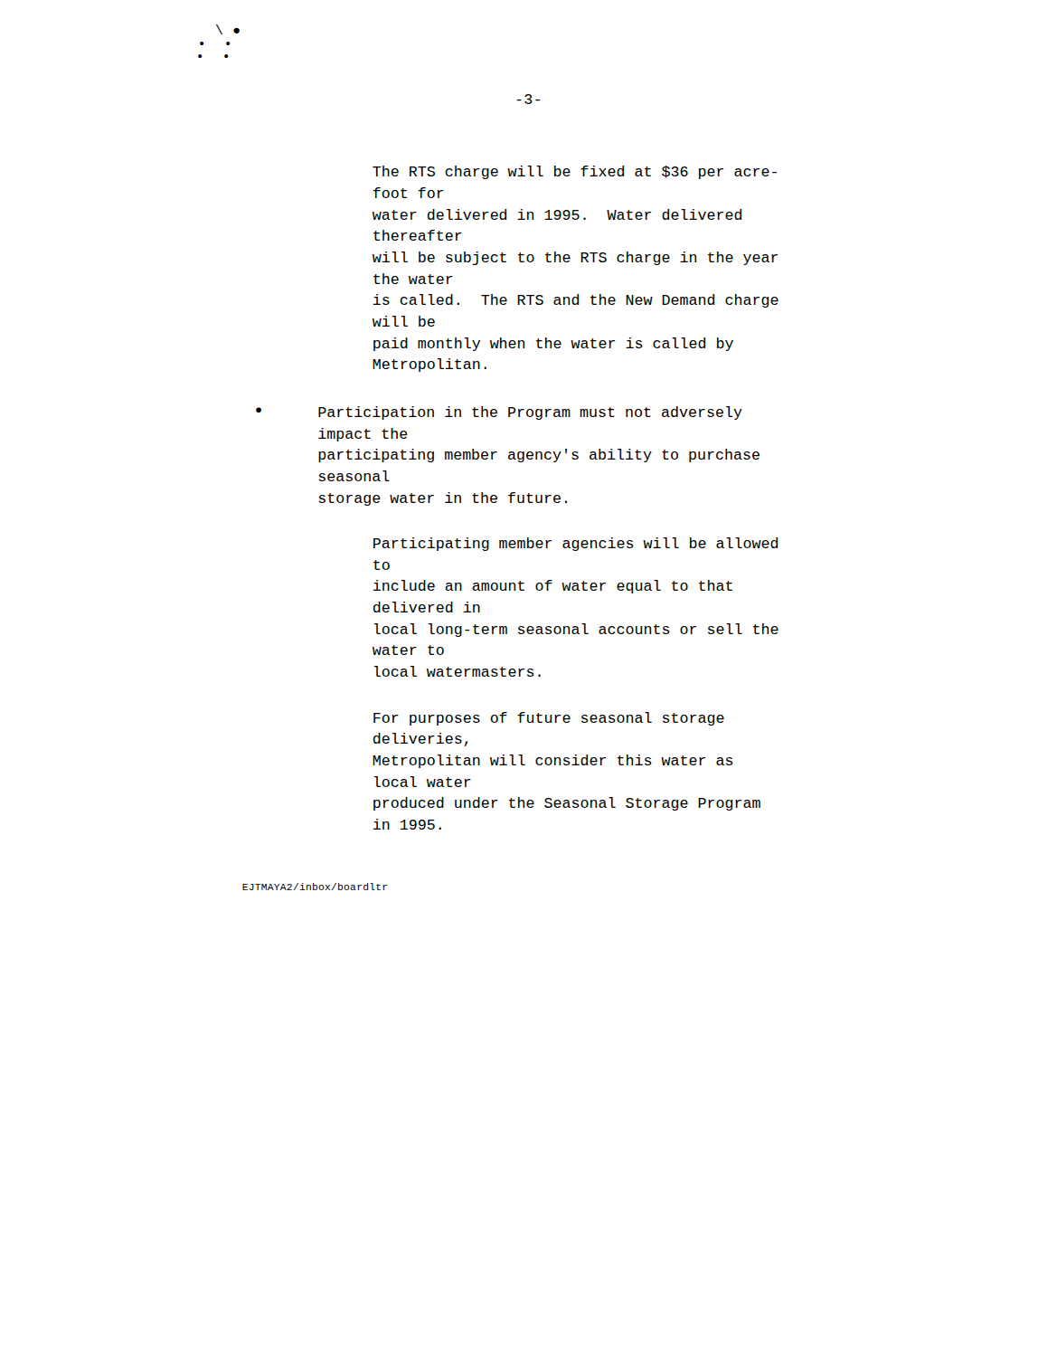\ ●
• •
• •
-3-
The RTS charge will be fixed at $36 per acre-foot for
water delivered in 1995. Water delivered thereafter
will be subject to the RTS charge in the year the water
is called. The RTS and the New Demand charge will be
paid monthly when the water is called by Metropolitan.
● Participation in the Program must not adversely impact the
participating member agency's ability to purchase seasonal
storage water in the future.
Participating member agencies will be allowed to
include an amount of water equal to that delivered in
local long-term seasonal accounts or sell the water to
local watermasters.
For purposes of future seasonal storage deliveries,
Metropolitan will consider this water as local water
produced under the Seasonal Storage Program in 1995.
EJTMAYA2/inbox/boardltr